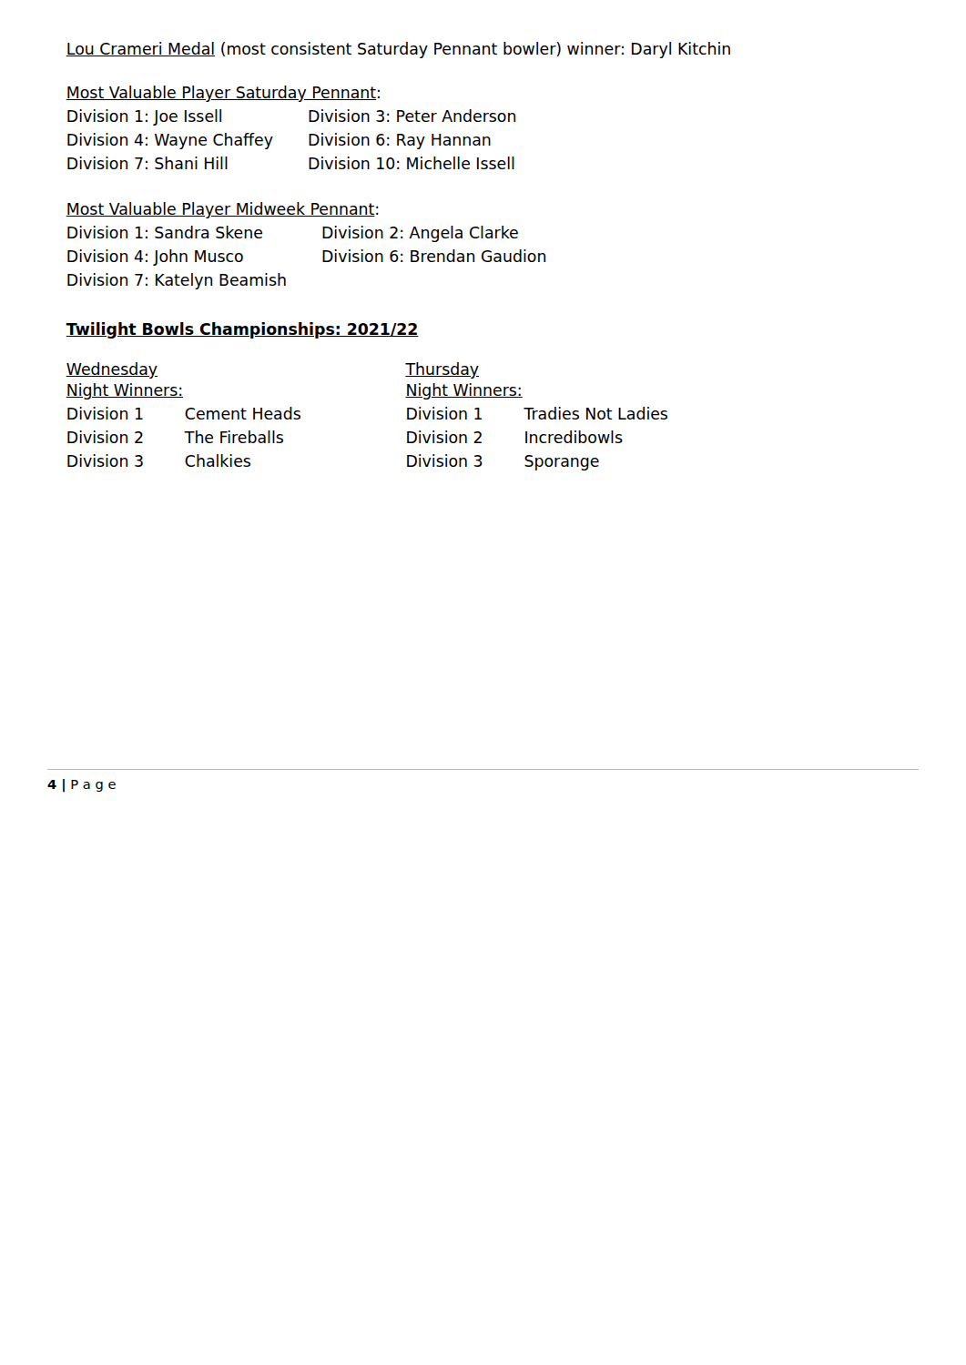Lou Crameri Medal (most consistent Saturday Pennant bowler) winner: Daryl Kitchin
Most Valuable Player Saturday Pennant:
| Division 1: Joe Issell | Division 3: Peter Anderson |
| Division 4: Wayne Chaffey | Division 6: Ray Hannan |
| Division 7: Shani Hill | Division 10: Michelle Issell |
Most Valuable Player Midweek Pennant:
| Division 1: Sandra Skene | Division 2: Angela Clarke |
| Division 4: John Musco | Division 6: Brendan Gaudion |
| Division 7: Katelyn Beamish | |
Twilight Bowls Championships: 2021/22
| Wednesday Night Winners: | | Thursday Night Winners: | |
| Division 1 | Cement Heads | Division 1 | Tradies Not Ladies |
| Division 2 | The Fireballs | Division 2 | Incredibowls |
| Division 3 | Chalkies | Division 3 | Sporange |
4 | P a g e